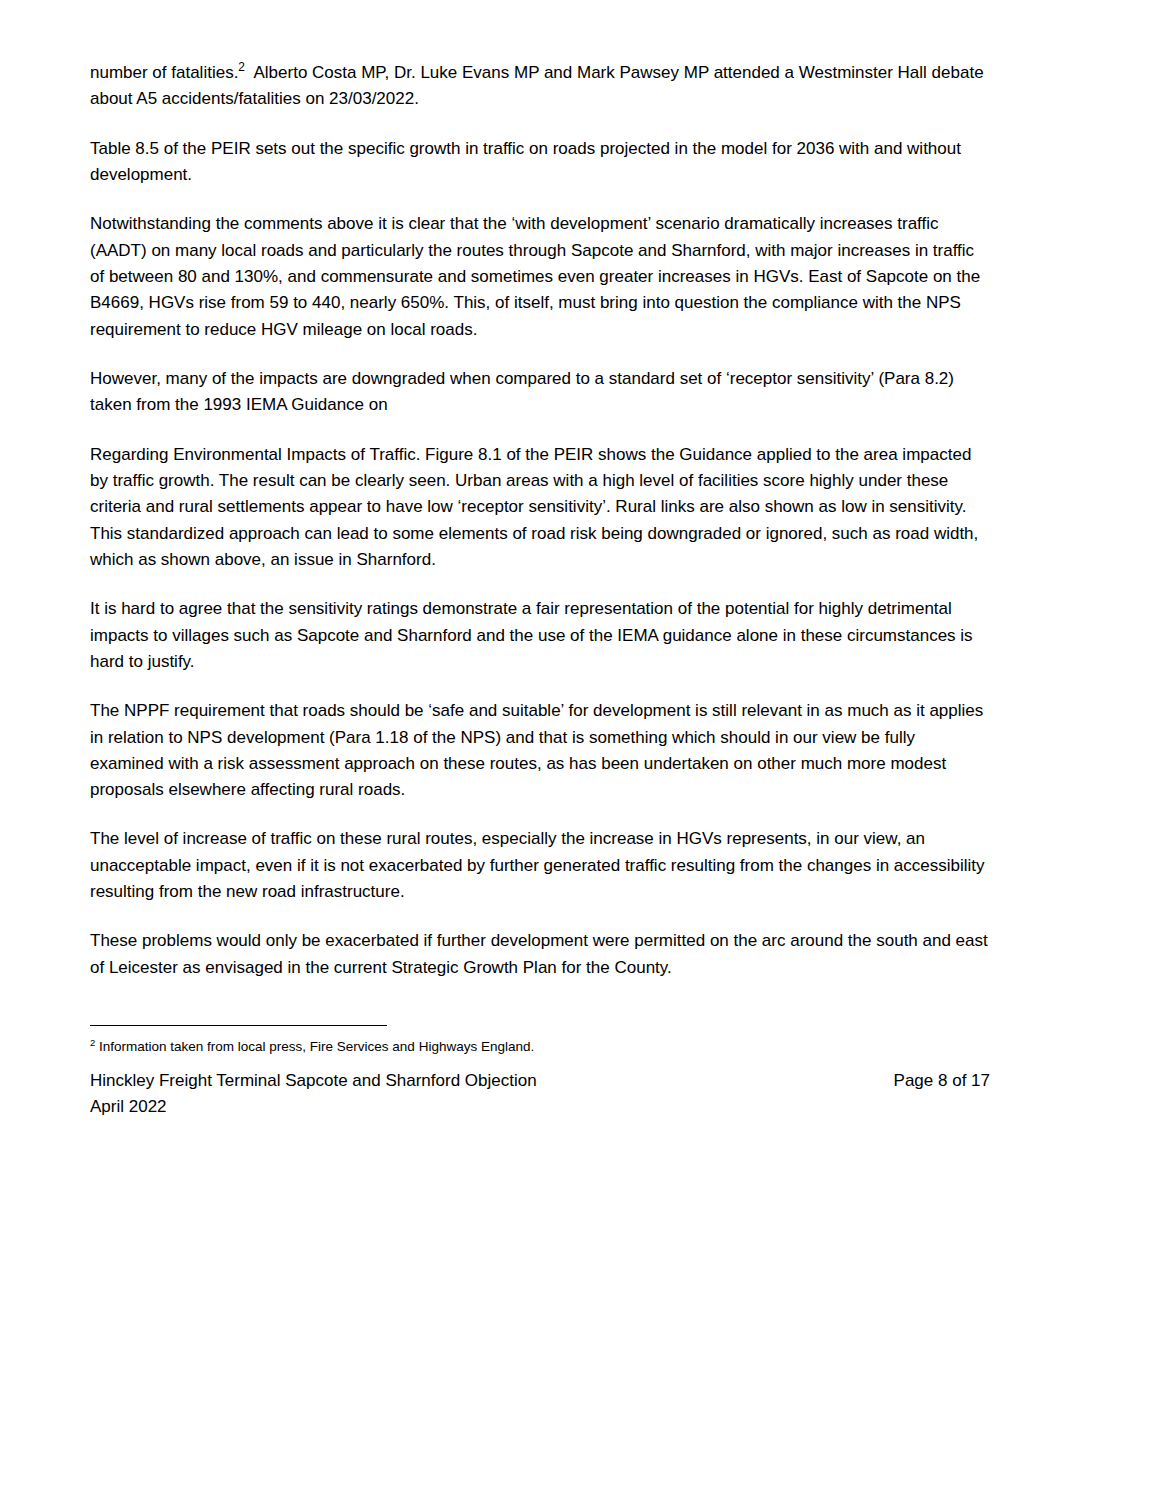number of fatalities.2 Alberto Costa MP, Dr. Luke Evans MP and Mark Pawsey MP attended a Westminster Hall debate about A5 accidents/fatalities on 23/03/2022.
Table 8.5 of the PEIR sets out the specific growth in traffic on roads projected in the model for 2036 with and without development.
Notwithstanding the comments above it is clear that the ‘with development’ scenario dramatically increases traffic (AADT) on many local roads and particularly the routes through Sapcote and Sharnford, with major increases in traffic of between 80 and 130%, and commensurate and sometimes even greater increases in HGVs. East of Sapcote on the B4669, HGVs rise from 59 to 440, nearly 650%. This, of itself, must bring into question the compliance with the NPS requirement to reduce HGV mileage on local roads.
However, many of the impacts are downgraded when compared to a standard set of ‘receptor sensitivity’ (Para 8.2) taken from the 1993 IEMA Guidance on
Regarding Environmental Impacts of Traffic. Figure 8.1 of the PEIR shows the Guidance applied to the area impacted by traffic growth. The result can be clearly seen. Urban areas with a high level of facilities score highly under these criteria and rural settlements appear to have low ‘receptor sensitivity’. Rural links are also shown as low in sensitivity. This standardized approach can lead to some elements of road risk being downgraded or ignored, such as road width, which as shown above, an issue in Sharnford.
It is hard to agree that the sensitivity ratings demonstrate a fair representation of the potential for highly detrimental impacts to villages such as Sapcote and Sharnford and the use of the IEMA guidance alone in these circumstances is hard to justify.
The NPPF requirement that roads should be ‘safe and suitable’ for development is still relevant in as much as it applies in relation to NPS development (Para 1.18 of the NPS) and that is something which should in our view be fully examined with a risk assessment approach on these routes, as has been undertaken on other much more modest proposals elsewhere affecting rural roads.
The level of increase of traffic on these rural routes, especially the increase in HGVs represents, in our view, an unacceptable impact, even if it is not exacerbated by further generated traffic resulting from the changes in accessibility resulting from the new road infrastructure.
These problems would only be exacerbated if further development were permitted on the arc around the south and east of Leicester as envisaged in the current Strategic Growth Plan for the County.
2 Information taken from local press, Fire Services and Highways England.
Hinckley Freight Terminal Sapcote and Sharnford Objection
April 2022
Page 8 of 17